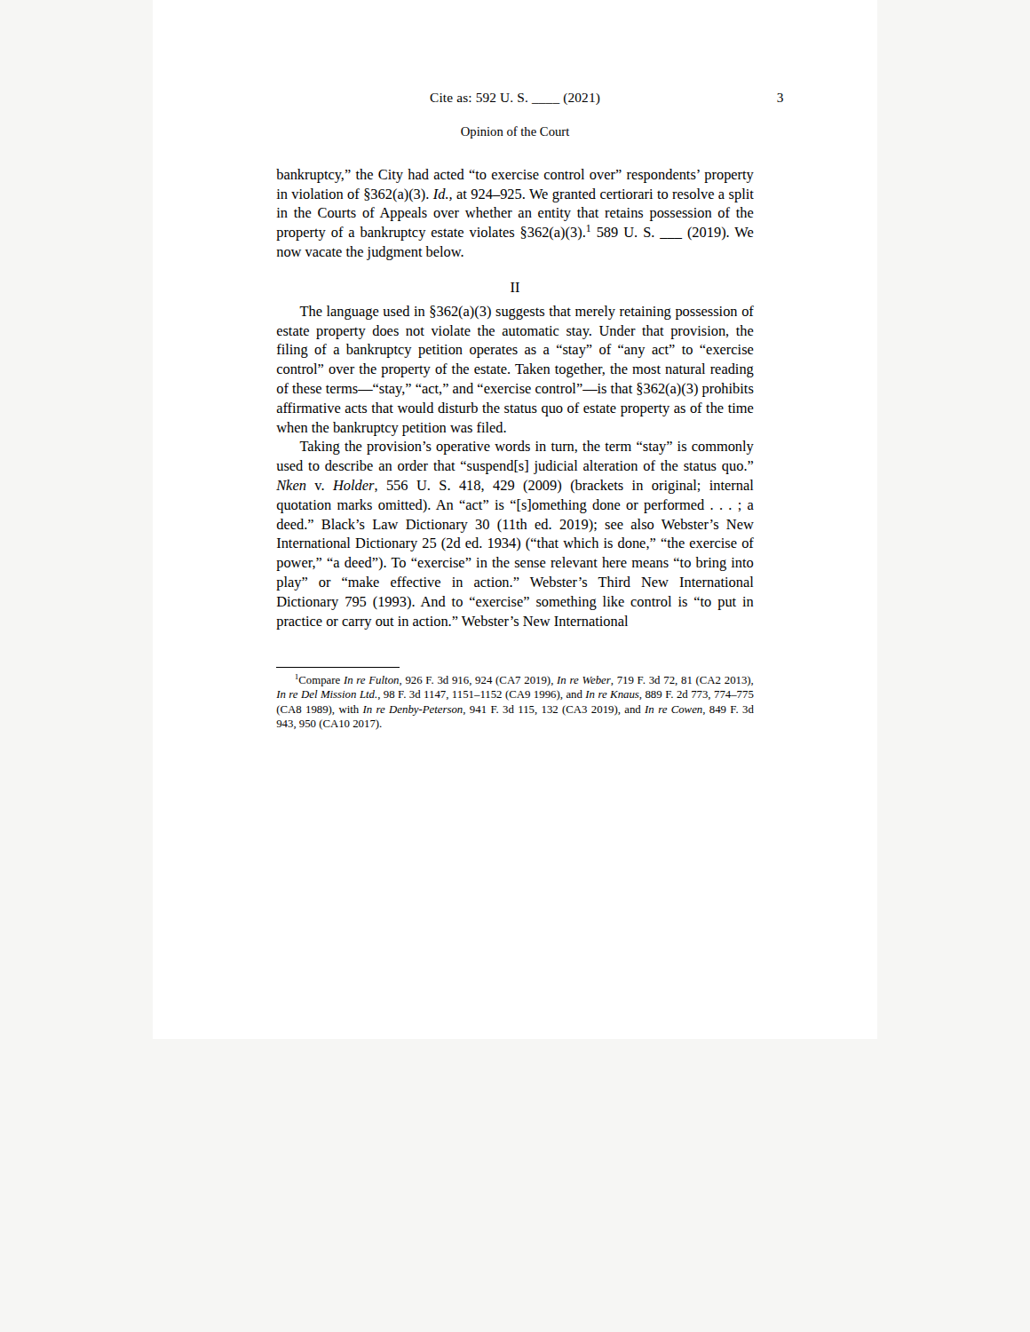Cite as: 592 U. S. ____ (2021) 3
Opinion of the Court
bankruptcy,” the City had acted “to exercise control over” respondents’ property in violation of §362(a)(3). Id., at 924–925. We granted certiorari to resolve a split in the Courts of Appeals over whether an entity that retains possession of the property of a bankruptcy estate violates §362(a)(3).1 589 U. S. ___ (2019). We now vacate the judgment below.
II
The language used in §362(a)(3) suggests that merely retaining possession of estate property does not violate the automatic stay. Under that provision, the filing of a bankruptcy petition operates as a “stay” of “any act” to “exercise control” over the property of the estate. Taken together, the most natural reading of these terms—“stay,” “act,” and “exercise control”—is that §362(a)(3) prohibits affirmative acts that would disturb the status quo of estate property as of the time when the bankruptcy petition was filed.
Taking the provision’s operative words in turn, the term “stay” is commonly used to describe an order that “suspend[s] judicial alteration of the status quo.” Nken v. Holder, 556 U. S. 418, 429 (2009) (brackets in original; internal quotation marks omitted). An “act” is “[s]omething done or performed . . . ; a deed.” Black’s Law Dictionary 30 (11th ed. 2019); see also Webster’s New International Dictionary 25 (2d ed. 1934) (“that which is done,” “the exercise of power,” “a deed”). To “exercise” in the sense relevant here means “to bring into play” or “make effective in action.” Webster’s Third New International Dictionary 795 (1993). And to “exercise” something like control is “to put in practice or carry out in action.” Webster’s New International
1Compare In re Fulton, 926 F. 3d 916, 924 (CA7 2019), In re Weber, 719 F. 3d 72, 81 (CA2 2013), In re Del Mission Ltd., 98 F. 3d 1147, 1151–1152 (CA9 1996), and In re Knaus, 889 F. 2d 773, 774–775 (CA8 1989), with In re Denby-Peterson, 941 F. 3d 115, 132 (CA3 2019), and In re Cowen, 849 F. 3d 943, 950 (CA10 2017).